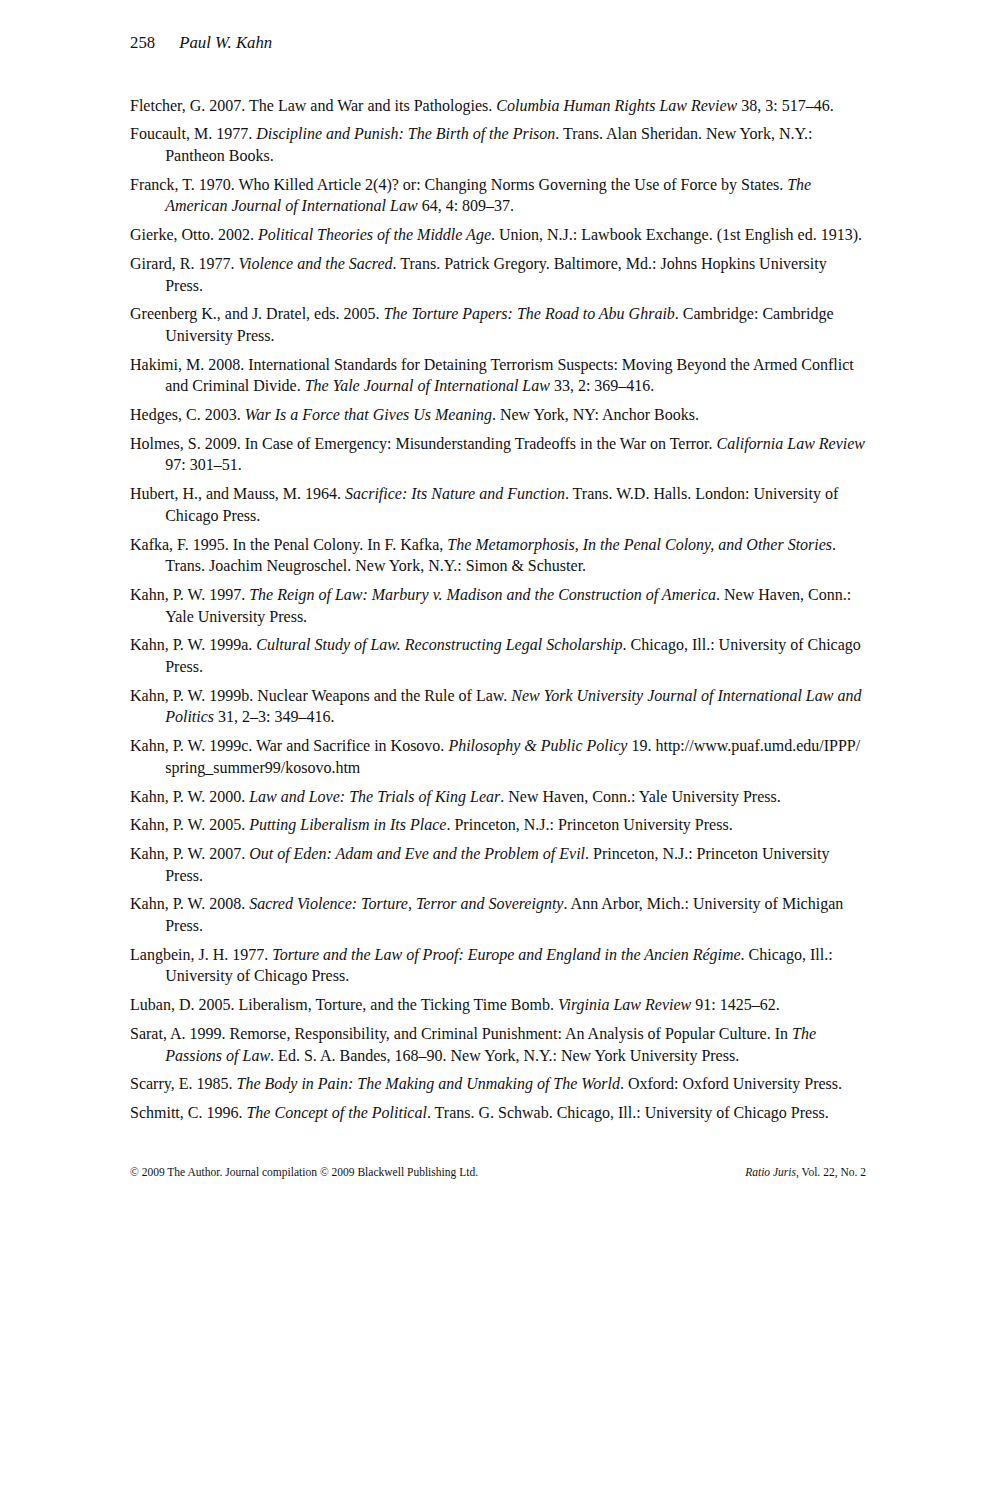258
Paul W. Kahn
Fletcher, G. 2007. The Law and War and its Pathologies. Columbia Human Rights Law Review 38, 3: 517–46.
Foucault, M. 1977. Discipline and Punish: The Birth of the Prison. Trans. Alan Sheridan. New York, N.Y.: Pantheon Books.
Franck, T. 1970. Who Killed Article 2(4)? or: Changing Norms Governing the Use of Force by States. The American Journal of International Law 64, 4: 809–37.
Gierke, Otto. 2002. Political Theories of the Middle Age. Union, N.J.: Lawbook Exchange. (1st English ed. 1913).
Girard, R. 1977. Violence and the Sacred. Trans. Patrick Gregory. Baltimore, Md.: Johns Hopkins University Press.
Greenberg K., and J. Dratel, eds. 2005. The Torture Papers: The Road to Abu Ghraib. Cambridge: Cambridge University Press.
Hakimi, M. 2008. International Standards for Detaining Terrorism Suspects: Moving Beyond the Armed Conflict and Criminal Divide. The Yale Journal of International Law 33, 2: 369–416.
Hedges, C. 2003. War Is a Force that Gives Us Meaning. New York, NY: Anchor Books.
Holmes, S. 2009. In Case of Emergency: Misunderstanding Tradeoffs in the War on Terror. California Law Review 97: 301–51.
Hubert, H., and Mauss, M. 1964. Sacrifice: Its Nature and Function. Trans. W.D. Halls. London: University of Chicago Press.
Kafka, F. 1995. In the Penal Colony. In F. Kafka, The Metamorphosis, In the Penal Colony, and Other Stories. Trans. Joachim Neugroschel. New York, N.Y.: Simon & Schuster.
Kahn, P. W. 1997. The Reign of Law: Marbury v. Madison and the Construction of America. New Haven, Conn.: Yale University Press.
Kahn, P. W. 1999a. Cultural Study of Law. Reconstructing Legal Scholarship. Chicago, Ill.: University of Chicago Press.
Kahn, P. W. 1999b. Nuclear Weapons and the Rule of Law. New York University Journal of International Law and Politics 31, 2–3: 349–416.
Kahn, P. W. 1999c. War and Sacrifice in Kosovo. Philosophy & Public Policy 19. http://www.puaf.umd.edu/IPPP/spring_summer99/kosovo.htm
Kahn, P. W. 2000. Law and Love: The Trials of King Lear. New Haven, Conn.: Yale University Press.
Kahn, P. W. 2005. Putting Liberalism in Its Place. Princeton, N.J.: Princeton University Press.
Kahn, P. W. 2007. Out of Eden: Adam and Eve and the Problem of Evil. Princeton, N.J.: Princeton University Press.
Kahn, P. W. 2008. Sacred Violence: Torture, Terror and Sovereignty. Ann Arbor, Mich.: University of Michigan Press.
Langbein, J. H. 1977. Torture and the Law of Proof: Europe and England in the Ancien Régime. Chicago, Ill.: University of Chicago Press.
Luban, D. 2005. Liberalism, Torture, and the Ticking Time Bomb. Virginia Law Review 91: 1425–62.
Sarat, A. 1999. Remorse, Responsibility, and Criminal Punishment: An Analysis of Popular Culture. In The Passions of Law. Ed. S. A. Bandes, 168–90. New York, N.Y.: New York University Press.
Scarry, E. 1985. The Body in Pain: The Making and Unmaking of The World. Oxford: Oxford University Press.
Schmitt, C. 1996. The Concept of the Political. Trans. G. Schwab. Chicago, Ill.: University of Chicago Press.
© 2009 The Author. Journal compilation © 2009 Blackwell Publishing Ltd. Ratio Juris, Vol. 22, No. 2